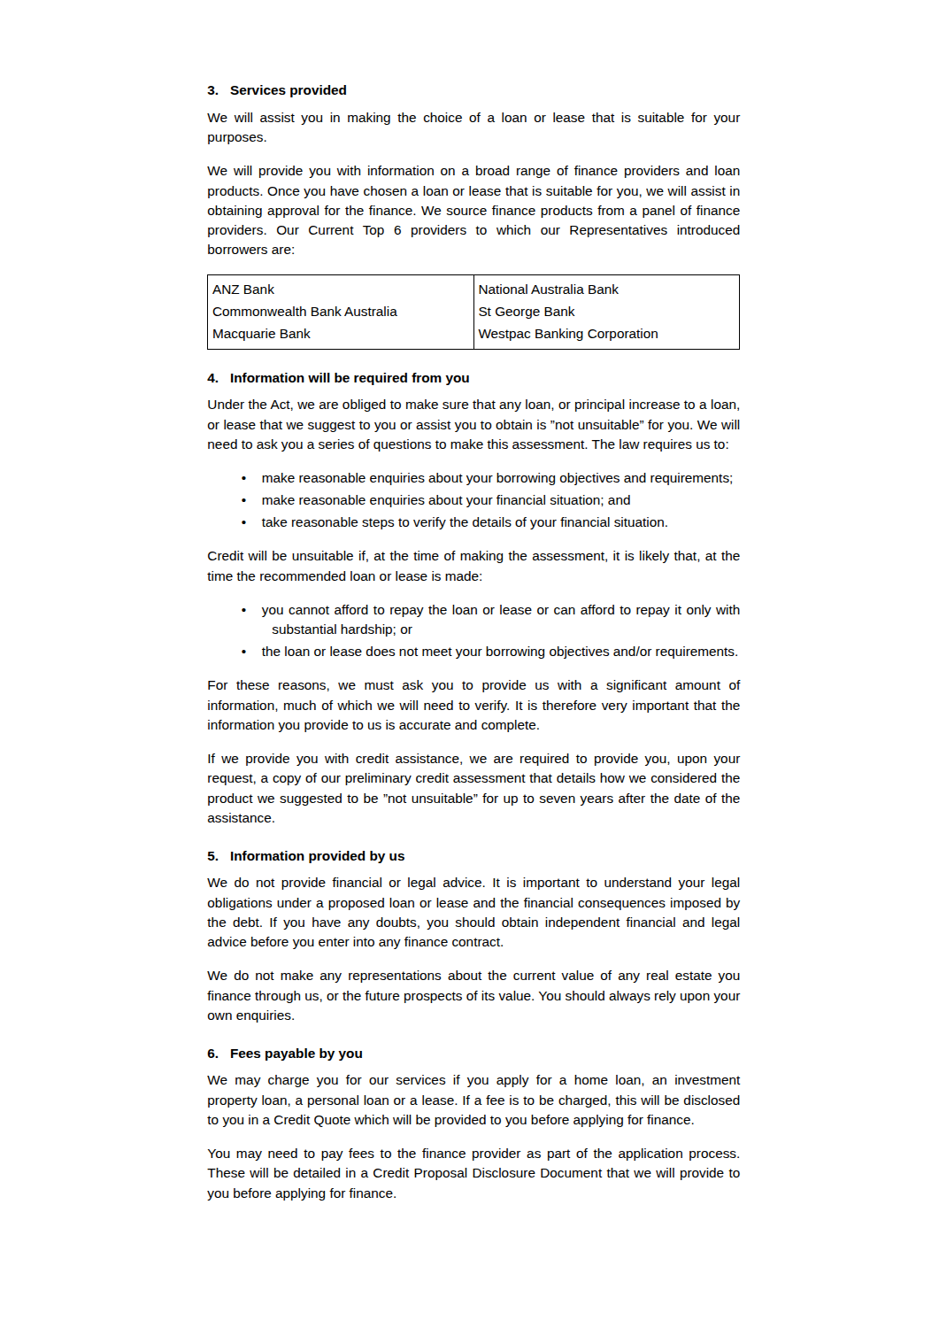3. Services provided
We will assist you in making the choice of a loan or lease that is suitable for your purposes.
We will provide you with information on a broad range of finance providers and loan products. Once you have chosen a loan or lease that is suitable for you, we will assist in obtaining approval for the finance. We source finance products from a panel of finance providers. Our Current Top 6 providers to which our Representatives introduced borrowers are:
| ANZ Bank Commonwealth Bank Australia Macquarie Bank | National Australia Bank St George Bank Westpac Banking Corporation |
4. Information will be required from you
Under the Act, we are obliged to make sure that any loan, or principal increase to a loan, or lease that we suggest to you or assist you to obtain is ”not unsuitable” for you. We will need to ask you a series of questions to make this assessment. The law requires us to:
make reasonable enquiries about your borrowing objectives and requirements;
make reasonable enquiries about your financial situation; and
take reasonable steps to verify the details of your financial situation.
Credit will be unsuitable if, at the time of making the assessment, it is likely that, at the time the recommended loan or lease is made:
you cannot afford to repay the loan or lease or can afford to repay it only with substantial hardship; or
the loan or lease does not meet your borrowing objectives and/or requirements.
For these reasons, we must ask you to provide us with a significant amount of information, much of which we will need to verify. It is therefore very important that the information you provide to us is accurate and complete.
If we provide you with credit assistance, we are required to provide you, upon your request, a copy of our preliminary credit assessment that details how we considered the product we suggested to be ”not unsuitable” for up to seven years after the date of the assistance.
5. Information provided by us
We do not provide financial or legal advice. It is important to understand your legal obligations under a proposed loan or lease and the financial consequences imposed by the debt. If you have any doubts, you should obtain independent financial and legal advice before you enter into any finance contract.
We do not make any representations about the current value of any real estate you finance through us, or the future prospects of its value. You should always rely upon your own enquiries.
6. Fees payable by you
We may charge you for our services if you apply for a home loan, an investment property loan, a personal loan or a lease. If a fee is to be charged, this will be disclosed to you in a Credit Quote which will be provided to you before applying for finance.
You may need to pay fees to the finance provider as part of the application process. These will be detailed in a Credit Proposal Disclosure Document that we will provide to you before applying for finance.